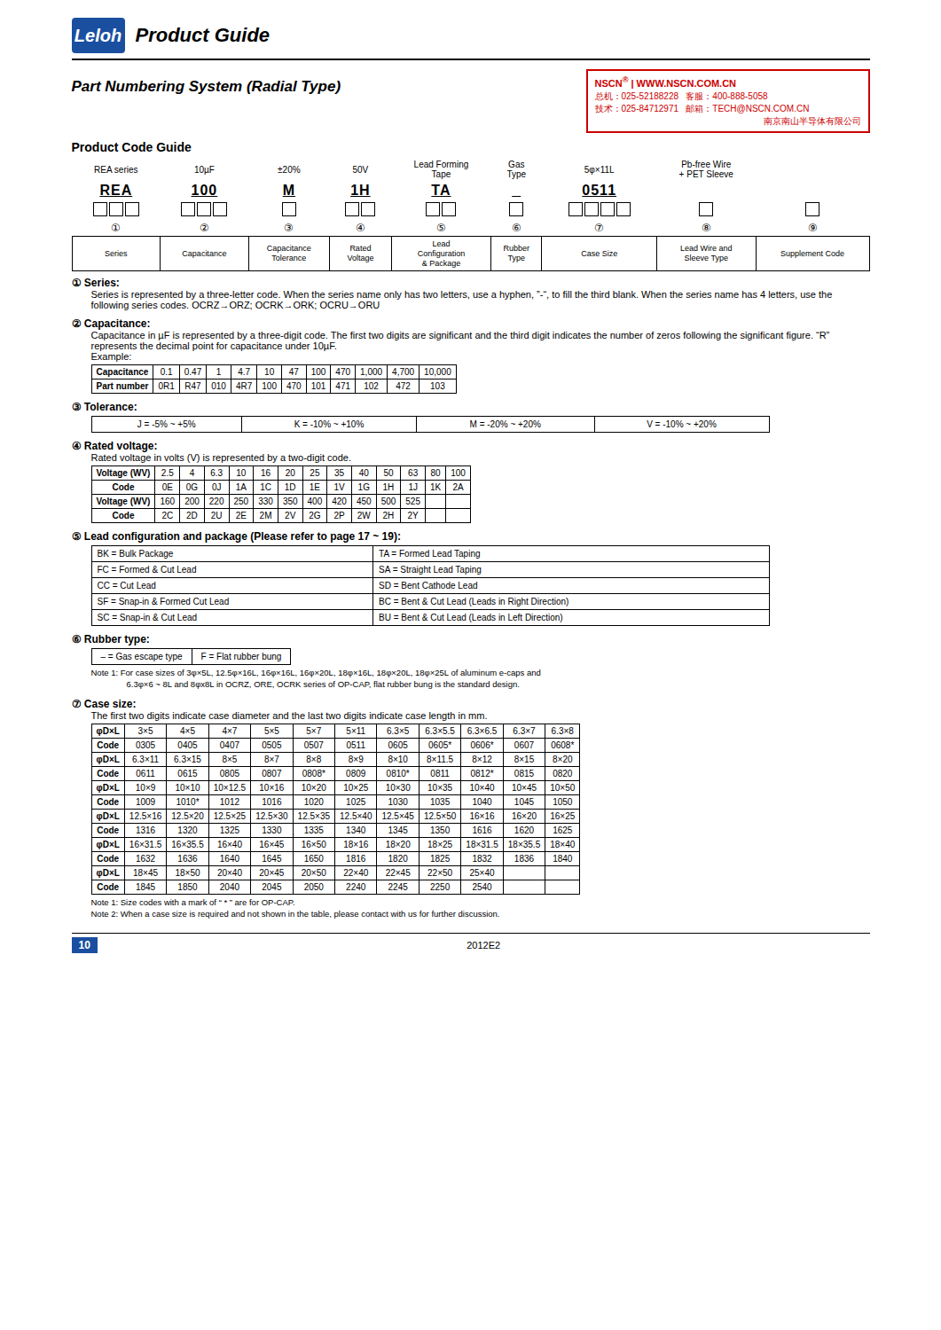Leloh
Product Guide
Part Numbering System (Radial Type)
NSCN® | WWW.NSCN.COM.CN
总机：025-52188228 客服：400-888-5058
技术：025-84712971 邮箱：TECH@NSCN.COM.CN
南京南山半导体有限公司
Product Code Guide
| REA series | 10µF | ±20% | 50V | Lead Forming Tape | Gas Type | 5φ×11L | Pb-free Wire + PET Sleeve | |
| REA | 100 | M | 1H | TA | _ | 0511 | | |
| ① | ② | ③ | ④ | ⑤ | ⑥ | ⑦ | ⑧ | ⑨ |
| Series | Capacitance | Capacitance Tolerance | Rated Voltage | Lead Configuration & Package | Rubber Type | Case Size | Lead Wire and Sleeve Type | Supplement Code |
① Series:
Series is represented by a three-letter code. When the series name only has two letters, use a hyphen, ”-“, to fill the third blank. When the series name has 4 letters, use the following series codes. OCRZ→ORZ; OCRK→ORK; OCRU→ORU
② Capacitance:
Capacitance in µF is represented by a three-digit code. The first two digits are significant and the third digit indicates the number of zeros following the significant figure. “R” represents the decimal point for capacitance under 10µF.
Example:
| Capacitance | 0.1 | 0.47 | 1 | 4.7 | 10 | 47 | 100 | 470 | 1,000 | 4,700 | 10,000 |
| Part number | 0R1 | R47 | 010 | 4R7 | 100 | 470 | 101 | 471 | 102 | 472 | 103 |
③ Tolerance:
| J = -5% ~ +5% | K = -10% ~ +10% | M = -20% ~ +20% | V = -10% ~ +20% |
④ Rated voltage:
Rated voltage in volts (V) is represented by a two-digit code.
| Voltage (WV) | 2.5 | 4 | 6.3 | 10 | 16 | 20 | 25 | 35 | 40 | 50 | 63 | 80 | 100 |
| Code | 0E | 0G | 0J | 1A | 1C | 1D | 1E | 1V | 1G | 1H | 1J | 1K | 2A |
| Voltage (WV) | 160 | 200 | 220 | 250 | 330 | 350 | 400 | 420 | 450 | 500 | 525 | | |
| Code | 2C | 2D | 2U | 2E | 2M | 2V | 2G | 2P | 2W | 2H | 2Y | | |
⑤ Lead configuration and package (Please refer to page 17 ~ 19):
| BK = Bulk Package | TA = Formed Lead Taping |
| FC = Formed & Cut Lead | SA = Straight Lead Taping |
| CC = Cut Lead | SD = Bent Cathode Lead |
| SF = Snap-in & Formed Cut Lead | BC = Bent & Cut Lead (Leads in Right Direction) |
| SC = Snap-in & Cut Lead | BU = Bent & Cut Lead (Leads in Left Direction) |
⑥ Rubber type:
| – = Gas escape type | F = Flat rubber bung |
Note 1: For case sizes of 3φ×5L, 12.5φ×16L, 16φ×16L, 16φ×20L, 18φ×16L, 18φ×20L, 18φ×25L of aluminum e-caps and
6.3φ×6 ~ 8L and 8φx8L in OCRZ, ORE, OCRK series of OP-CAP, flat rubber bung is the standard design.
⑦ Case size:
The first two digits indicate case diameter and the last two digits indicate case length in mm.
| φD×L | 3×5 | 4×5 | 4×7 | 5×5 | 5×7 | 5×11 | 6.3×5 | 6.3×5.5 | 6.3×6.5 | 6.3×7 | 6.3×8 |
| Code | 0305 | 0405 | 0407 | 0505 | 0507 | 0511 | 0605 | 0605* | 0606* | 0607 | 0608* |
| φD×L | 6.3×11 | 6.3×15 | 8×5 | 8×7 | 8×8 | 8×9 | 8×10 | 8×11.5 | 8×12 | 8×15 | 8×20 |
| Code | 0611 | 0615 | 0805 | 0807 | 0808* | 0809 | 0810* | 0811 | 0812* | 0815 | 0820 |
| φD×L | 10×9 | 10×10 | 10×12.5 | 10×16 | 10×20 | 10×25 | 10×30 | 10×35 | 10×40 | 10×45 | 10×50 |
| Code | 1009 | 1010* | 1012 | 1016 | 1020 | 1025 | 1030 | 1035 | 1040 | 1045 | 1050 |
| φD×L | 12.5×16 | 12.5×20 | 12.5×25 | 12.5×30 | 12.5×35 | 12.5×40 | 12.5×45 | 12.5×50 | 16×16 | 16×20 | 16×25 |
| Code | 1316 | 1320 | 1325 | 1330 | 1335 | 1340 | 1345 | 1350 | 1616 | 1620 | 1625 |
| φD×L | 16×31.5 | 16×35.5 | 16×40 | 16×45 | 16×50 | 18×16 | 18×20 | 18×25 | 18×31.5 | 18×35.5 | 18×40 |
| Code | 1632 | 1636 | 1640 | 1645 | 1650 | 1816 | 1820 | 1825 | 1832 | 1836 | 1840 |
| φD×L | 18×45 | 18×50 | 20×40 | 20×45 | 20×50 | 22×40 | 22×45 | 22×50 | 25×40 | | |
| Code | 1845 | 1850 | 2040 | 2045 | 2050 | 2240 | 2245 | 2250 | 2540 | | |
Note 1: Size codes with a mark of “ * ” are for OP-CAP.
Note 2: When a case size is required and not shown in the table, please contact with us for further discussion.
10
2012E2